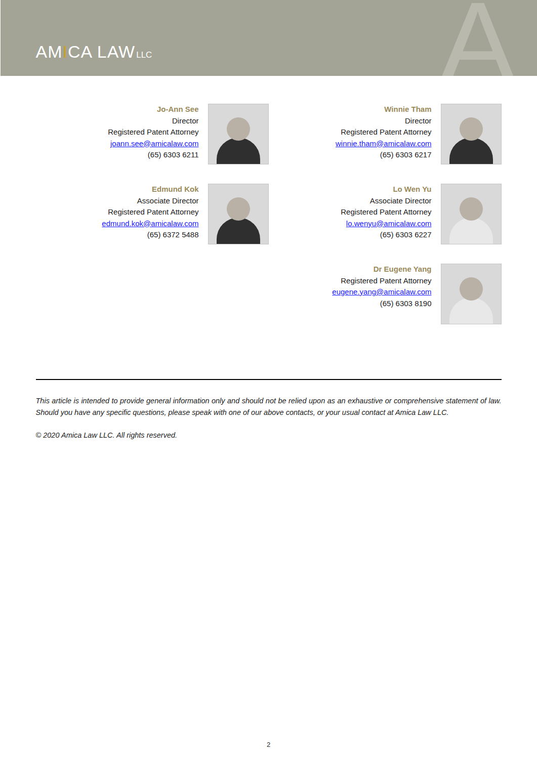AMICA LAWLLC
A
| Jo-Ann See Director Registered Patent Attorney joann.see@amicalaw.com (65) 6303 6211 | Winnie Tham Director Registered Patent Attorney winnie.tham@amicalaw.com (65) 6303 6217 |
| Edmund Kok Associate Director Registered Patent Attorney edmund.kok@amicalaw.com (65) 6372 5488 | Lo Wen Yu Associate Director Registered Patent Attorney lo.wenyu@amicalaw.com (65) 6303 6227 |
| | Dr Eugene Yang Registered Patent Attorney eugene.yang@amicalaw.com (65) 6303 8190 |
This article is intended to provide general information only and should not be relied upon as an exhaustive or comprehensive statement of law. Should you have any specific questions, please speak with one of our above contacts, or your usual contact at Amica Law LLC.
© 2020 Amica Law LLC. All rights reserved.
2